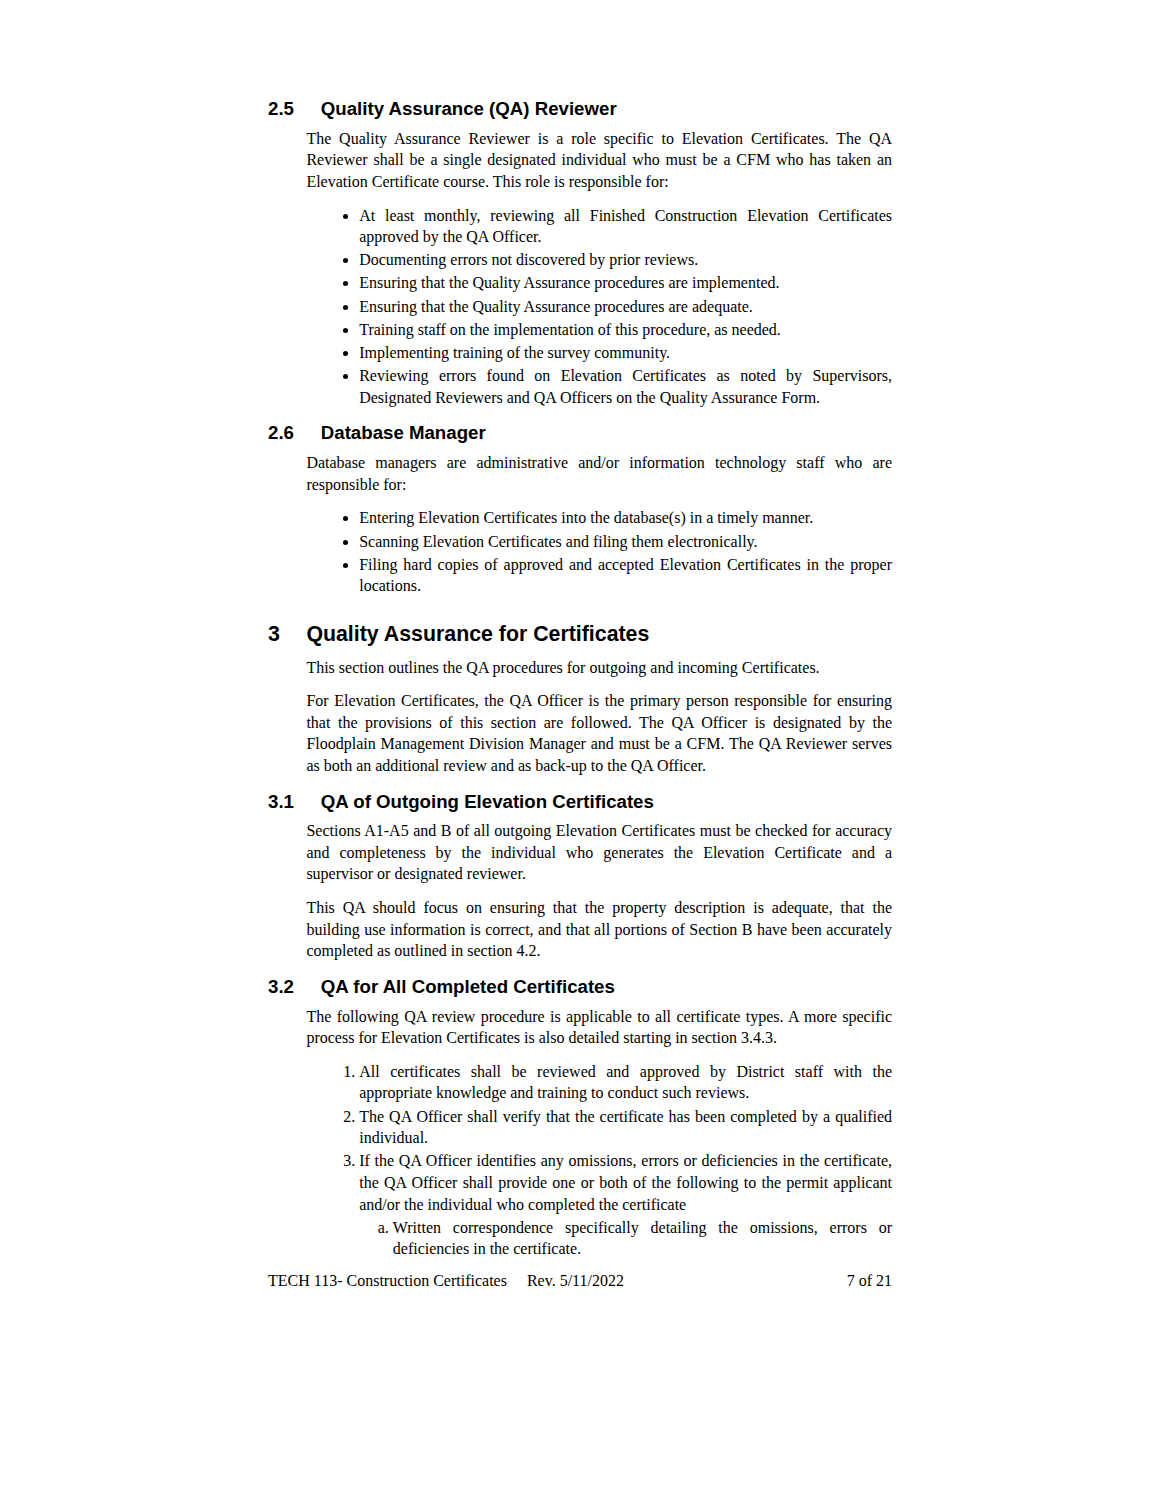2.5 Quality Assurance (QA) Reviewer
The Quality Assurance Reviewer is a role specific to Elevation Certificates. The QA Reviewer shall be a single designated individual who must be a CFM who has taken an Elevation Certificate course. This role is responsible for:
At least monthly, reviewing all Finished Construction Elevation Certificates approved by the QA Officer.
Documenting errors not discovered by prior reviews.
Ensuring that the Quality Assurance procedures are implemented.
Ensuring that the Quality Assurance procedures are adequate.
Training staff on the implementation of this procedure, as needed.
Implementing training of the survey community.
Reviewing errors found on Elevation Certificates as noted by Supervisors, Designated Reviewers and QA Officers on the Quality Assurance Form.
2.6 Database Manager
Database managers are administrative and/or information technology staff who are responsible for:
Entering Elevation Certificates into the database(s) in a timely manner.
Scanning Elevation Certificates and filing them electronically.
Filing hard copies of approved and accepted Elevation Certificates in the proper locations.
3 Quality Assurance for Certificates
This section outlines the QA procedures for outgoing and incoming Certificates.
For Elevation Certificates, the QA Officer is the primary person responsible for ensuring that the provisions of this section are followed. The QA Officer is designated by the Floodplain Management Division Manager and must be a CFM. The QA Reviewer serves as both an additional review and as back-up to the QA Officer.
3.1 QA of Outgoing Elevation Certificates
Sections A1-A5 and B of all outgoing Elevation Certificates must be checked for accuracy and completeness by the individual who generates the Elevation Certificate and a supervisor or designated reviewer.
This QA should focus on ensuring that the property description is adequate, that the building use information is correct, and that all portions of Section B have been accurately completed as outlined in section 4.2.
3.2 QA for All Completed Certificates
The following QA review procedure is applicable to all certificate types. A more specific process for Elevation Certificates is also detailed starting in section 3.4.3.
All certificates shall be reviewed and approved by District staff with the appropriate knowledge and training to conduct such reviews.
The QA Officer shall verify that the certificate has been completed by a qualified individual.
If the QA Officer identifies any omissions, errors or deficiencies in the certificate, the QA Officer shall provide one or both of the following to the permit applicant and/or the individual who completed the certificate
Written correspondence specifically detailing the omissions, errors or deficiencies in the certificate.
TECH 113- Construction Certificates Rev. 5/11/2022 7 of 21